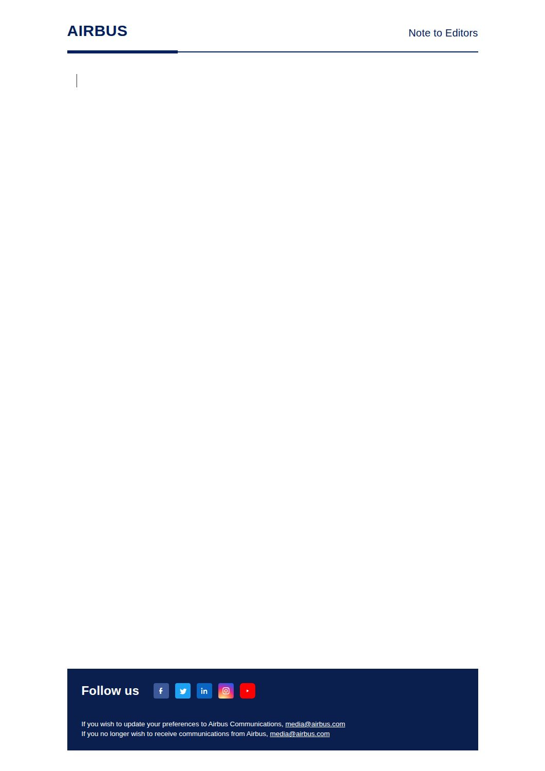AIRBUS
Note to Editors
Follow us
If you wish to update your preferences to Airbus Communications, media@airbus.com
If you no longer wish to receive communications from Airbus, media@airbus.com